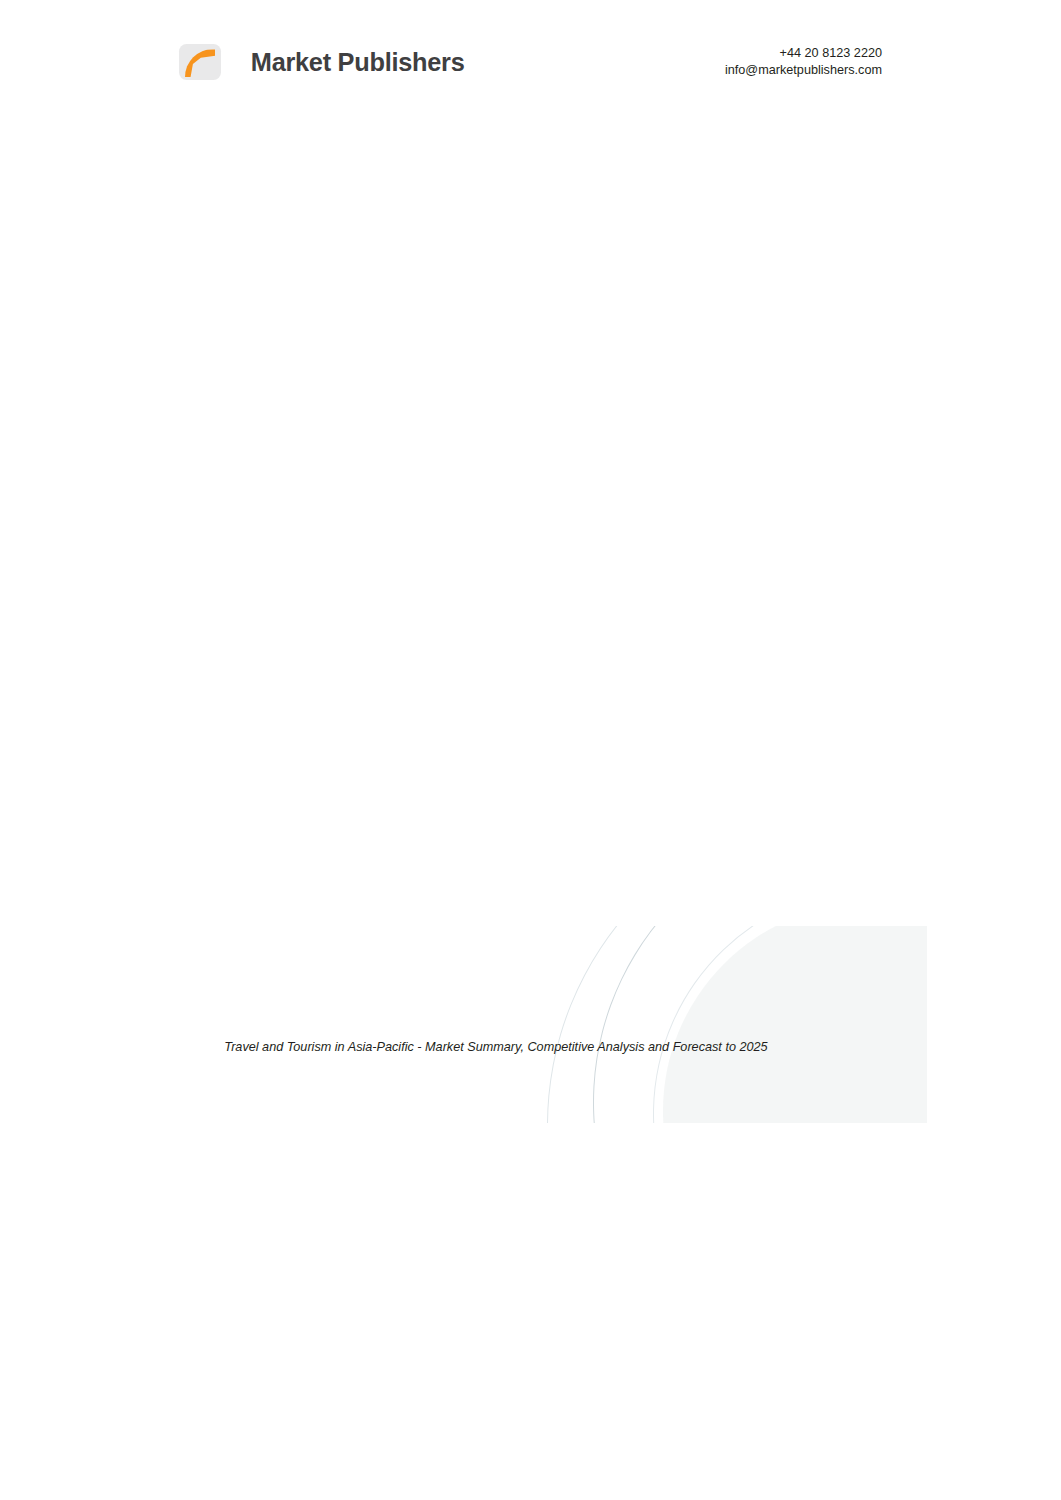Market Publishers
+44 20 8123 2220
info@marketpublishers.com
Travel and Tourism in Asia-Pacific - Market Summary, Competitive Analysis and Forecast to 2025